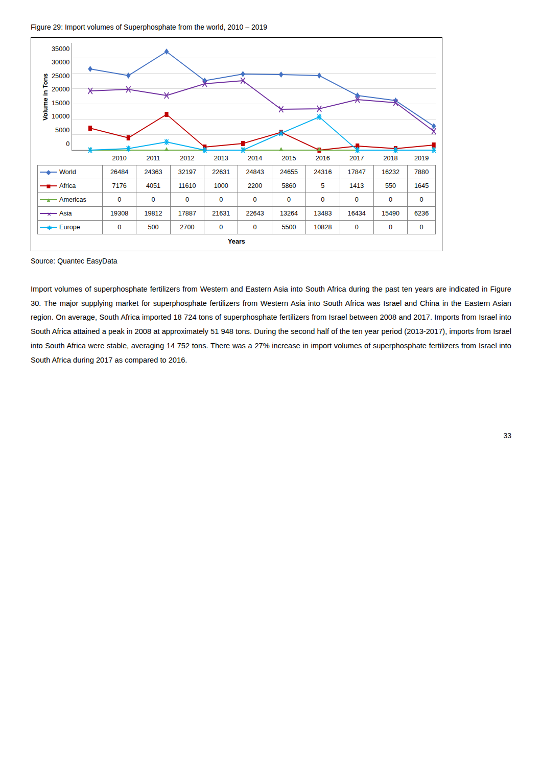Figure 29: Import volumes of Superphosphate from the world, 2010 – 2019
Volume in Tons
35000
30000
25000
20000
15000
10000
5000
0
| | 2010 | 2011 | 2012 | 2013 | 2014 | 2015 | 2016 | 2017 | 2018 | 2019 |
| World | 26484 | 24363 | 32197 | 22631 | 24843 | 24655 | 24316 | 17847 | 16232 | 7880 |
| Africa | 7176 | 4051 | 11610 | 1000 | 2200 | 5860 | 5 | 1413 | 550 | 1645 |
| Americas | 0 | 0 | 0 | 0 | 0 | 0 | 0 | 0 | 0 | 0 |
| ✕ Asia | 19308 | 19812 | 17887 | 21631 | 22643 | 13264 | 13483 | 16434 | 15490 | 6236 |
| ✱ Europe | 0 | 500 | 2700 | 0 | 0 | 5500 | 10828 | 0 | 0 | 0 |
Years
Source: Quantec EasyData
Import volumes of superphosphate fertilizers from Western and Eastern Asia into South Africa during the past ten years are indicated in Figure 30. The major supplying market for superphosphate fertilizers from Western Asia into South Africa was Israel and China in the Eastern Asian region. On average, South Africa imported 18 724 tons of superphosphate fertilizers from Israel between 2008 and 2017. Imports from Israel into South Africa attained a peak in 2008 at approximately 51 948 tons. During the second half of the ten year period (2013-2017), imports from Israel into South Africa were stable, averaging 14 752 tons. There was a 27% increase in import volumes of superphosphate fertilizers from Israel into South Africa during 2017 as compared to 2016.
33